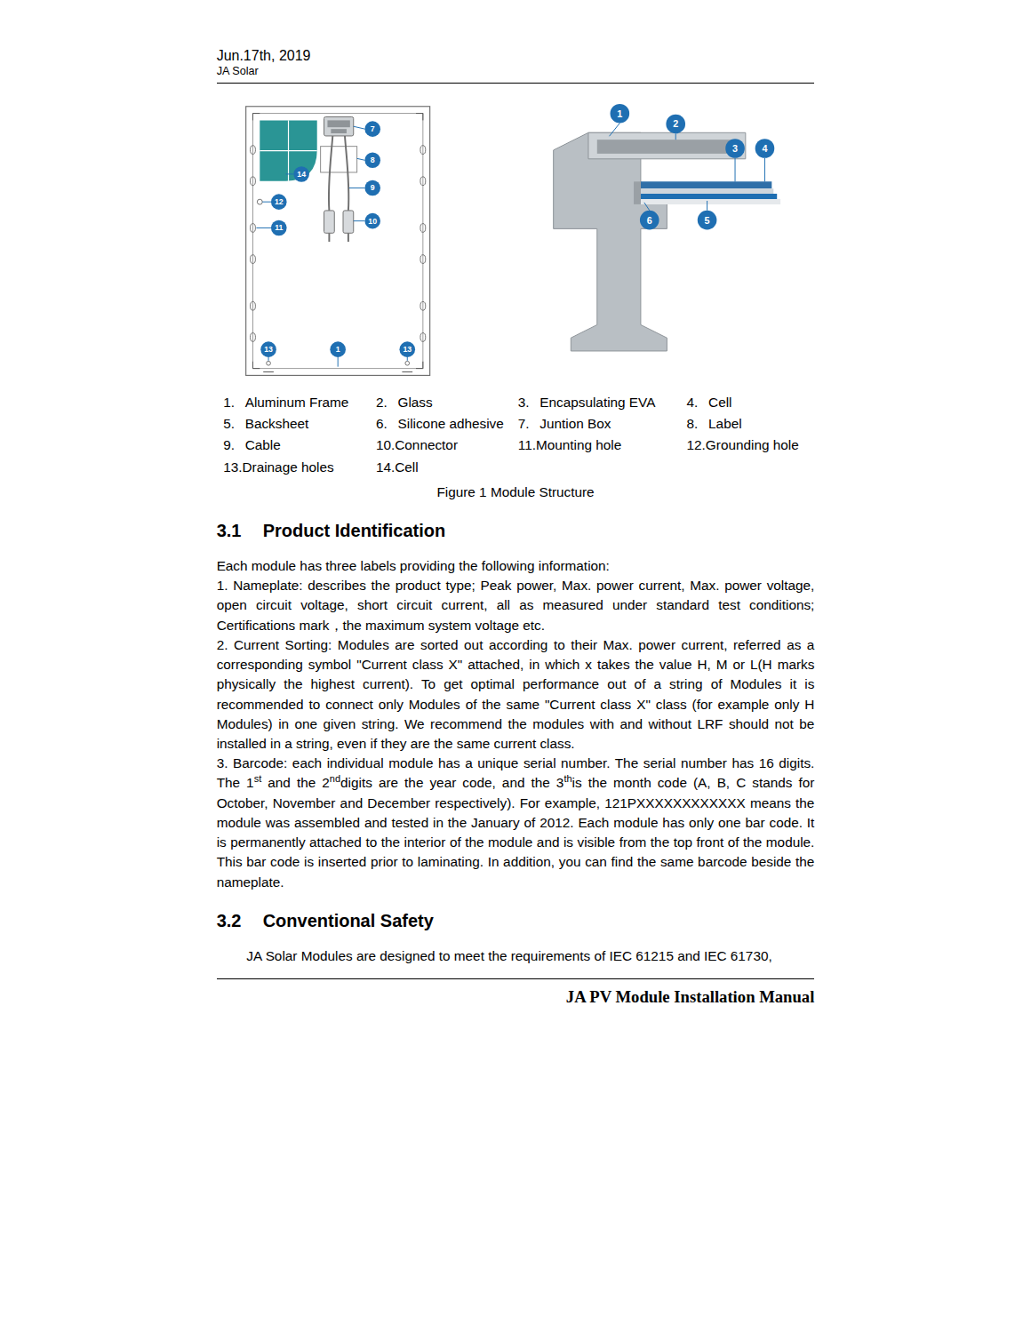Jun.17th, 2019
JA Solar
7 8 9 10 14 12 11 13 1 13
1 2 3 4 5 6
1. Aluminum Frame
2. Glass
3. Encapsulating EVA
4. Cell
5. Backsheet
6. Silicone adhesive
7. Juntion Box
8. Label
9. Cable
10.Connector
11.Mounting hole
12.Grounding hole
13.Drainage holes
14.Cell
Figure 1 Module Structure
3.1 Product Identification
Each module has three labels providing the following information:
1. Nameplate: describes the product type; Peak power, Max. power current, Max. power voltage, open circuit voltage, short circuit current, all as measured under standard test conditions; Certifications mark，the maximum system voltage etc.
2. Current Sorting: Modules are sorted out according to their Max. power current, referred as a corresponding symbol "Current class X" attached, in which x takes the value H, M or L(H marks physically the highest current). To get optimal performance out of a string of Modules it is recommended to connect only Modules of the same "Current class X" class (for example only H Modules) in one given string. We recommend the modules with and without LRF should not be installed in a string, even if they are the same current class.
3. Barcode: each individual module has a unique serial number. The serial number has 16 digits. The 1st and the 2nddigits are the year code, and the 3this the month code (A, B, C stands for October, November and December respectively). For example, 121PXXXXXXXXXXXX means the module was assembled and tested in the January of 2012. Each module has only one bar code. It is permanently attached to the interior of the module and is visible from the top front of the module. This bar code is inserted prior to laminating. In addition, you can find the same barcode beside the nameplate.
3.2 Conventional Safety
JA Solar Modules are designed to meet the requirements of IEC 61215 and IEC 61730,
JA PV Module Installation Manual